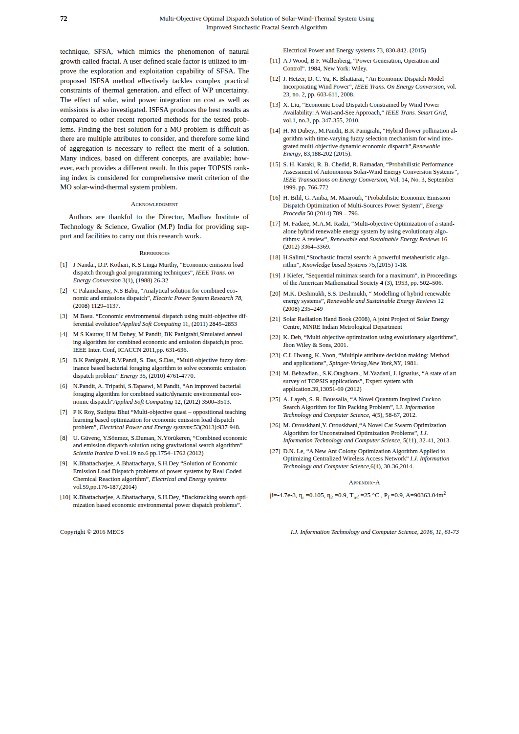72
Multi-Objective Optimal Dispatch Solution of Solar-Wind-Thermal System Using
Improved Stochastic Fractal Search Algorithm
technique, SFSA, which mimics the phenomenon of natural growth called fractal. A user defined scale factor is utilized to improve the exploration and exploitation capability of SFSA. The proposed ISFSA method effectively tackles complex practical constraints of thermal generation, and effect of WP uncertainty. The effect of solar, wind power integration on cost as well as emissions is also investigated. ISFSA produces the best results as compared to other recent reported methods for the tested problems. Finding the best solution for a MO problem is difficult as there are multiple attributes to consider, and therefore some kind of aggregation is necessary to reflect the merit of a solution. Many indices, based on different concepts, are available; however, each provides a different result. In this paper TOPSIS ranking index is considered for comprehensive merit criterion of the MO solar-wind-thermal system problem.
Acknowledgment
Authors are thankful to the Director, Madhav Institute of Technology & Science, Gwalior (M.P) India for providing support and facilities to carry out this research work.
References
J Nanda., D.P. Kothari, K.S Linga Murthy, “Economic emission load dispatch through goal programming techniques”, IEEE Trans. on Energy Conversion 3(1), (1988) 26-32
C Palanichamy, N.S Babu, “Analytical solution for combined economic and emissions dispatch”, Electric Power System Research 78, (2008) 1129–1137.
M Basu. “Economic environmental dispatch using multi-objective differential evolution”Applied Soft Computing 11, (2011) 2845–2853
M S Kaurav, H M Dubey, M Pandit, BK Panigrahi,Simulated annealing algorithm for combined economic and emission dispatch,in proc. IEEE Inter. Conf, ICACCN 2011,pp. 631-636.
B.K Panigrahi, R.V.Pandi, S. Das, S.Das, “Multi-objective fuzzy dominance based bacterial foraging algorithm to solve economic emission dispatch problem” Energy 35, (2010) 4761-4770.
N.Pandit, A. Tripathi, S.Tapaswi, M Pandit, “An improved bacterial foraging algorithm for combined static/dynamic environmental economic dispatch”Applied Soft Computing 12, (2012) 3500–3513.
P K Roy, Sudipta Bhui “Multi-objective quasi – oppositional teaching learning based optimization for economic emission load dispatch problem”, Electrical Power and Energy systems:53(2013):937-948.
U. Güvenç, Y.Sönmez, S.Duman, N.Yörükeren, “Combined economic and emission dispatch solution using gravitational search algorithm” Scientia Iranica D vol.19 no.6 pp.1754–1762 (2012)
K.Bhattacharjee, A.Bhattacharya, S.H.Dey “Solution of Economic Emission Load Dispatch problems of power systems by Real Coded Chemical Reaction algorithm”, Electrical and Energy systems vol.59,pp.176-187,(2014)
K.Bhattacharjee, A.Bhattacharya, S.H.Dey, “Backtracking search optimization based economic environmental power dispatch problems”. Electrical Power and Energy systems 73, 830-842. (2015)
A J Wood, B F. Wallenberg, “Power Generation, Operation and Control”. 1984, New York: Wiley.
J. Hetzer, D. C. Yu, K. Bhattarai, “An Economic Dispatch Model Incorporating Wind Power”, IEEE Trans. On Energy Conversion, vol. 23, no. 2, pp. 603-611, 2008.
X. Liu, “Economic Load Dispatch Constrained by Wind Power Availability: A Wait-and-See Approach,” IEEE Trans. Smart Grid, vol.1, no.3, pp. 347-355, 2010.
H. M Dubey., M.Pandit, B.K Panigrahi, “Hybrid flower pollination algorithm with time-varying fuzzy selection mechanism for wind integrated multi-objective dynamic economic dispatch”,Renewable Energy, 83,188-202 (2015).
S. H. Karaki, R. B. Chedid, R. Ramadan, “Probabilistic Performance Assessment of Autonomous Solar-Wind Energy Conversion Systems”, IEEE Transactions on Energy Conversion, Vol. 14, No. 3, September 1999. pp. 766-772
H. Bilil, G. Aniba, M. Maaroufi, “Probabilistic Economic Emission Dispatch Optimization of Multi-Sources Power System”, Energy Procedia 50 (2014) 789 – 796.
M. Fadaee, M.A.M. Radzi, “Multi-objective Optimization of a stand-alone hybrid renewable energy system by using evolutionary algorithms: A review”, Renewable and Sustainable Energy Reviews 16 (2012) 3364–3369.
H.Salimi,“Stochastic fractal search: A powerful metaheuristic algorithm”, Knowledge based Systems 75,(2015) 1-18.
J Kiefer, "Sequential minimax search for a maximum", in Proceedings of the American Mathematical Society 4 (3), 1953, pp. 502–506.
M.K. Deshmukh, S.S. Deshmukh, “ Modelling of hybrid renewable energy systems”, Renewable and Sustainable Energy Reviews 12 (2008) 235–249
Solar Radiation Hand Book (2008), A joint Project of Solar Energy Centre, MNRE Indian Metrological Department
K. Deb, “Multi objective optimization using evolutionary algorithms”, Jhon Wiley & Sons, 2001.
C.L Hwang, K. Yoon, “Multiple attribute decision making: Method and applications”, Spinger-Verlag,New York,NY, 1981.
M. Behzadian., S.K.Otaghsara., M.Yazdani, J. Ignatius, “A state of art survey of TOPSIS applications”, Expert system with application.39,13051-69 (2012)
A. Layeb, S. R. Boussalia, “A Novel Quantum Inspired Cuckoo Search Algorithm for Bin Packing Problem”, I.J. Information Technology and Computer Science, 4(5), 58-67, 2012.
M. Orouskhani,Y. Orouskhani,“A Novel Cat Swarm Optimization Algorithm for Unconstrained Optimization Problems”, I.J. Information Technology and Computer Science, 5(11), 32-41, 2013.
D.N. Le, “A New Ant Colony Optimization Algorithm Applied to Optimizing Centralized Wireless Access Network” I.J. Information Technology and Computer Science,6(4), 30-36,2014.
Appendix-A
β=-4.7e-3, ηr =0.105, η2 =0.9, Tref =25 °C , Pf =0.9, A=90363.04m2
Copyright © 2016 MECS
I.J. Information Technology and Computer Science, 2016, 11, 61-73